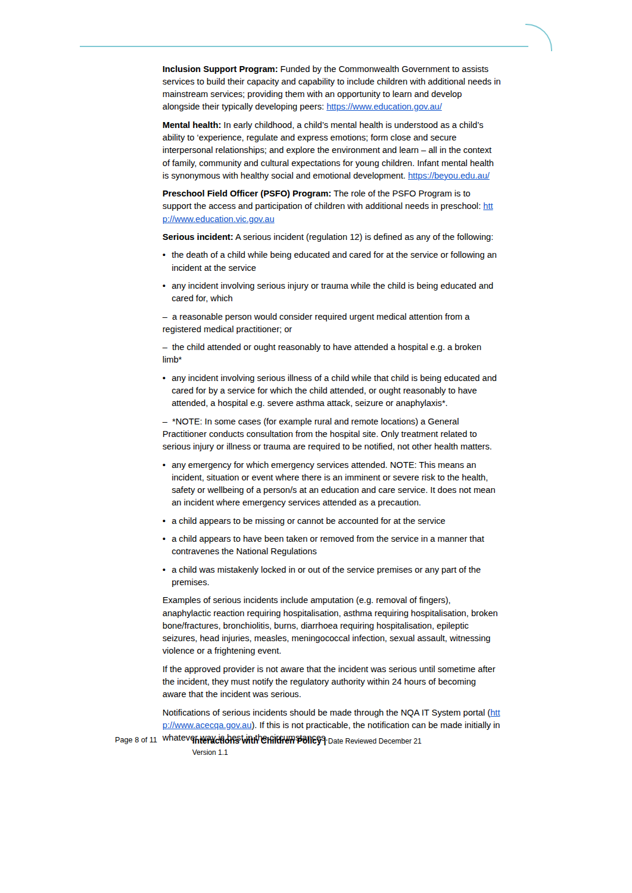Inclusion Support Program: Funded by the Commonwealth Government to assists services to build their capacity and capability to include children with additional needs in mainstream services; providing them with an opportunity to learn and develop alongside their typically developing peers: https://www.education.gov.au/
Mental health: In early childhood, a child’s mental health is understood as a child’s ability to ‘experience, regulate and express emotions; form close and secure interpersonal relationships; and explore the environment and learn – all in the context of family, community and cultural expectations for young children. Infant mental health is synonymous with healthy social and emotional development. https://beyou.edu.au/
Preschool Field Officer (PSFO) Program: The role of the PSFO Program is to support the access and participation of children with additional needs in preschool: http://www.education.vic.gov.au
Serious incident: A serious incident (regulation 12) is defined as any of the following:
the death of a child while being educated and cared for at the service or following an incident at the service
any incident involving serious injury or trauma while the child is being educated and cared for, which
a reasonable person would consider required urgent medical attention from a registered medical practitioner; or
the child attended or ought reasonably to have attended a hospital e.g. a broken limb*
any incident involving serious illness of a child while that child is being educated and cared for by a service for which the child attended, or ought reasonably to have attended, a hospital e.g. severe asthma attack, seizure or anaphylaxis*.
*NOTE: In some cases (for example rural and remote locations) a General Practitioner conducts consultation from the hospital site. Only treatment related to serious injury or illness or trauma are required to be notified, not other health matters.
any emergency for which emergency services attended. NOTE: This means an incident, situation or event where there is an imminent or severe risk to the health, safety or wellbeing of a person/s at an education and care service. It does not mean an incident where emergency services attended as a precaution.
a child appears to be missing or cannot be accounted for at the service
a child appears to have been taken or removed from the service in a manner that contravenes the National Regulations
a child was mistakenly locked in or out of the service premises or any part of the premises.
Examples of serious incidents include amputation (e.g. removal of fingers), anaphylactic reaction requiring hospitalisation, asthma requiring hospitalisation, broken bone/fractures, bronchiolitis, burns, diarrhoea requiring hospitalisation, epileptic seizures, head injuries, measles, meningococcal infection, sexual assault, witnessing violence or a frightening event.
If the approved provider is not aware that the incident was serious until sometime after the incident, they must notify the regulatory authority within 24 hours of becoming aware that the incident was serious.
Notifications of serious incidents should be made through the NQA IT System portal (http://www.acecqa.gov.au). If this is not practicable, the notification can be made initially in whatever way is best in the circumstances.
Page 8 of 11
Interactions with Children Policy | Date Reviewed December 21
Version 1.1